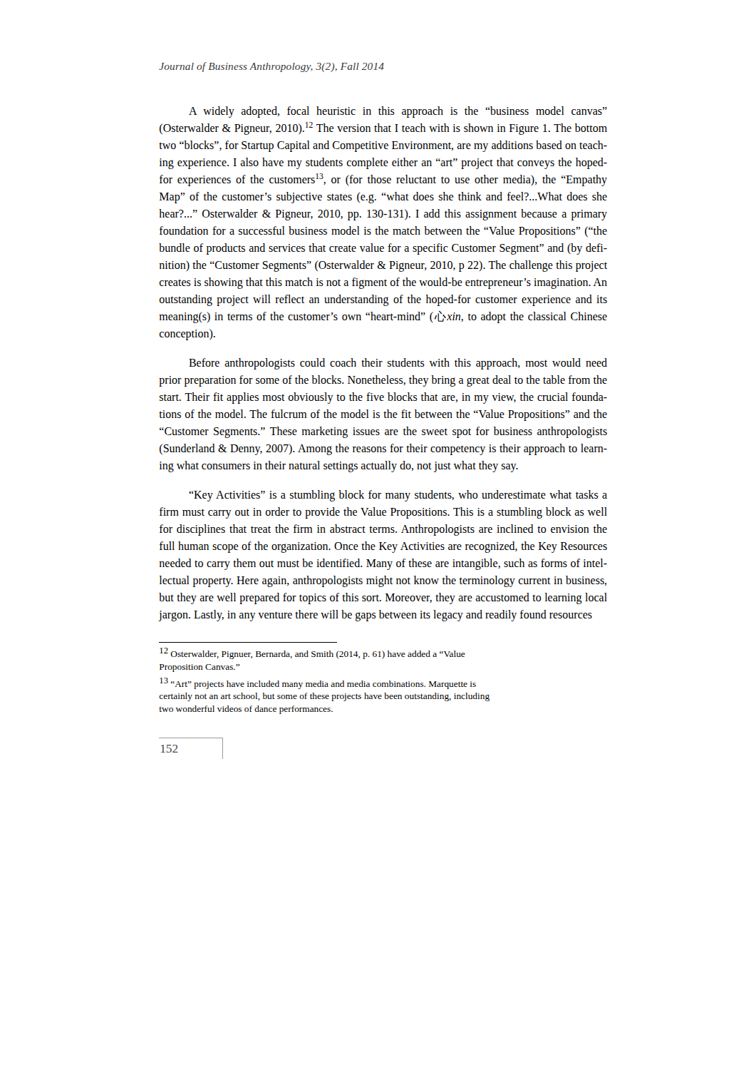Journal of Business Anthropology, 3(2), Fall 2014
A widely adopted, focal heuristic in this approach is the “business model canvas” (Osterwalder & Pigneur, 2010).12 The version that I teach with is shown in Figure 1. The bottom two “blocks”, for Startup Capital and Competitive Environment, are my additions based on teaching experience. I also have my students complete either an “art” project that conveys the hoped-for experiences of the customers13, or (for those reluctant to use other media), the “Empathy Map” of the customer’s subjective states (e.g. “what does she think and feel?...What does she hear?...” Osterwalder & Pigneur, 2010, pp. 130-131). I add this assignment because a primary foundation for a successful business model is the match between the “Value Propositions” (“the bundle of products and services that create value for a specific Customer Segment” and (by definition) the “Customer Segments” (Osterwalder & Pigneur, 2010, p 22). The challenge this project creates is showing that this match is not a figment of the would-be entrepreneur’s imagination. An outstanding project will reflect an understanding of the hoped-for customer experience and its meaning(s) in terms of the customer’s own “heart-mind” (心xin, to adopt the classical Chinese conception).
Before anthropologists could coach their students with this approach, most would need prior preparation for some of the blocks. Nonetheless, they bring a great deal to the table from the start. Their fit applies most obviously to the five blocks that are, in my view, the crucial foundations of the model. The fulcrum of the model is the fit between the “Value Propositions” and the “Customer Segments.” These marketing issues are the sweet spot for business anthropologists (Sunderland & Denny, 2007). Among the reasons for their competency is their approach to learning what consumers in their natural settings actually do, not just what they say.
“Key Activities” is a stumbling block for many students, who underestimate what tasks a firm must carry out in order to provide the Value Propositions. This is a stumbling block as well for disciplines that treat the firm in abstract terms. Anthropologists are inclined to envision the full human scope of the organization. Once the Key Activities are recognized, the Key Resources needed to carry them out must be identified. Many of these are intangible, such as forms of intellectual property. Here again, anthropologists might not know the terminology current in business, but they are well prepared for topics of this sort. Moreover, they are accustomed to learning local jargon. Lastly, in any venture there will be gaps between its legacy and readily found resources
12 Osterwalder, Pignuer, Bernarda, and Smith (2014, p. 61) have added a “Value Proposition Canvas.”
13 “Art” projects have included many media and media combinations. Marquette is certainly not an art school, but some of these projects have been outstanding, including two wonderful videos of dance performances.
152